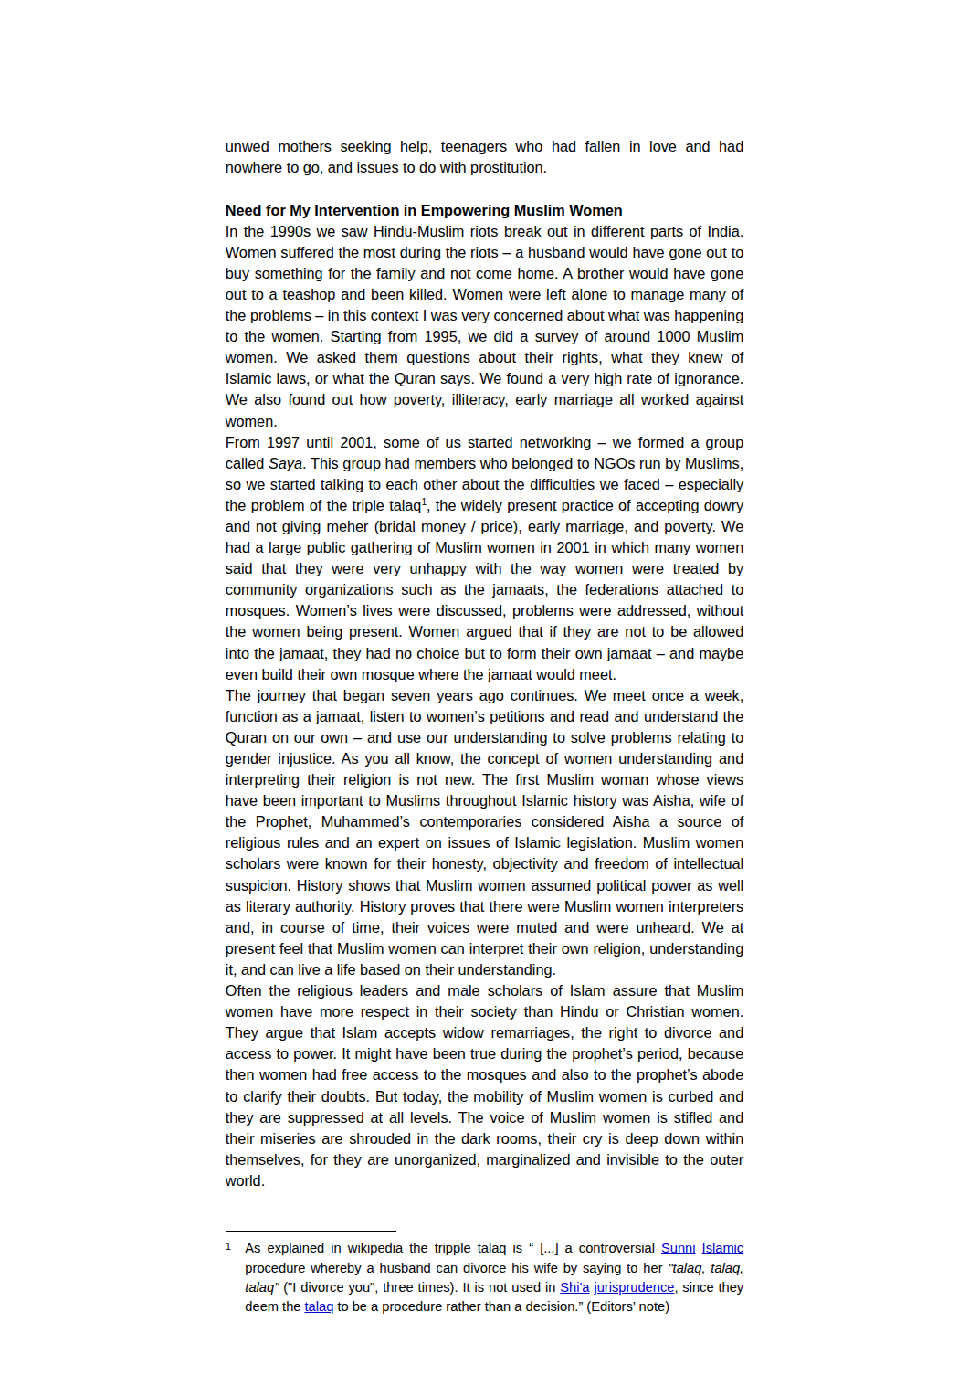unwed mothers seeking help, teenagers who had fallen in love and had nowhere to go, and issues to do with prostitution.
Need for My Intervention in Empowering Muslim Women
In the 1990s we saw Hindu-Muslim riots break out in different parts of India. Women suffered the most during the riots – a husband would have gone out to buy something for the family and not come home. A brother would have gone out to a teashop and been killed. Women were left alone to manage many of the problems – in this context I was very concerned about what was happening to the women. Starting from 1995, we did a survey of around 1000 Muslim women. We asked them questions about their rights, what they knew of Islamic laws, or what the Quran says. We found a very high rate of ignorance. We also found out how poverty, illiteracy, early marriage all worked against women.
From 1997 until 2001, some of us started networking – we formed a group called Saya. This group had members who belonged to NGOs run by Muslims, so we started talking to each other about the difficulties we faced – especially the problem of the triple talaq1, the widely present practice of accepting dowry and not giving meher (bridal money / price), early marriage, and poverty. We had a large public gathering of Muslim women in 2001 in which many women said that they were very unhappy with the way women were treated by community organizations such as the jamaats, the federations attached to mosques. Women’s lives were discussed, problems were addressed, without the women being present. Women argued that if they are not to be allowed into the jamaat, they had no choice but to form their own jamaat – and maybe even build their own mosque where the jamaat would meet.
The journey that began seven years ago continues. We meet once a week, function as a jamaat, listen to women’s petitions and read and understand the Quran on our own – and use our understanding to solve problems relating to gender injustice. As you all know, the concept of women understanding and interpreting their religion is not new. The first Muslim woman whose views have been important to Muslims throughout Islamic history was Aisha, wife of the Prophet, Muhammed’s contemporaries considered Aisha a source of religious rules and an expert on issues of Islamic legislation. Muslim women scholars were known for their honesty, objectivity and freedom of intellectual suspicion. History shows that Muslim women assumed political power as well as literary authority. History proves that there were Muslim women interpreters and, in course of time, their voices were muted and were unheard. We at present feel that Muslim women can interpret their own religion, understanding it, and can live a life based on their understanding.
Often the religious leaders and male scholars of Islam assure that Muslim women have more respect in their society than Hindu or Christian women. They argue that Islam accepts widow remarriages, the right to divorce and access to power. It might have been true during the prophet’s period, because then women had free access to the mosques and also to the prophet’s abode to clarify their doubts. But today, the mobility of Muslim women is curbed and they are suppressed at all levels. The voice of Muslim women is stifled and their miseries are shrouded in the dark rooms, their cry is deep down within themselves, for they are unorganized, marginalized and invisible to the outer world.
1
As explained in wikipedia the tripple talaq is “ [...] a controversial Sunni Islamic procedure whereby a husband can divorce his wife by saying to her "talaq, talaq, talaq" ("I divorce you", three times). It is not used in Shi'a jurisprudence, since they deem the talaq to be a procedure rather than a decision.” (Editors’ note)